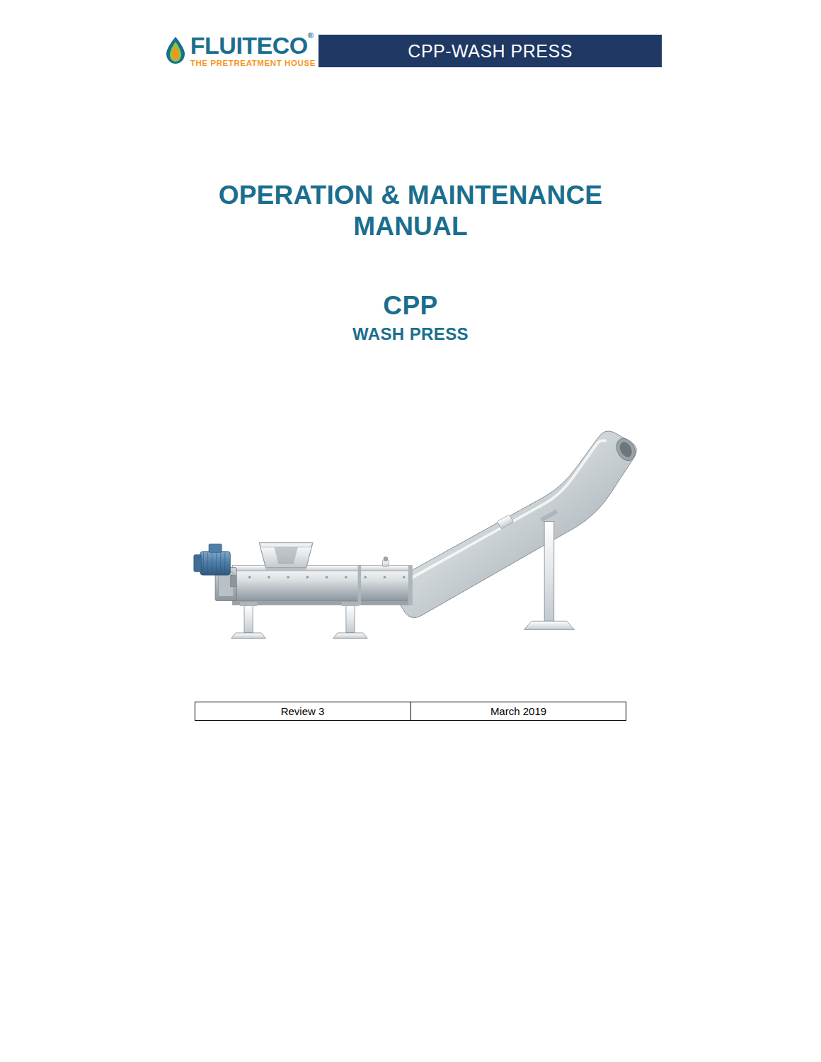FLUITECO®
THE PRETREATMENT HOUSE
CPP-WASH PRESS
OPERATION & MAINTENANCE
MANUAL
CPP
WASH PRESS
| Review 3 | March 2019 |